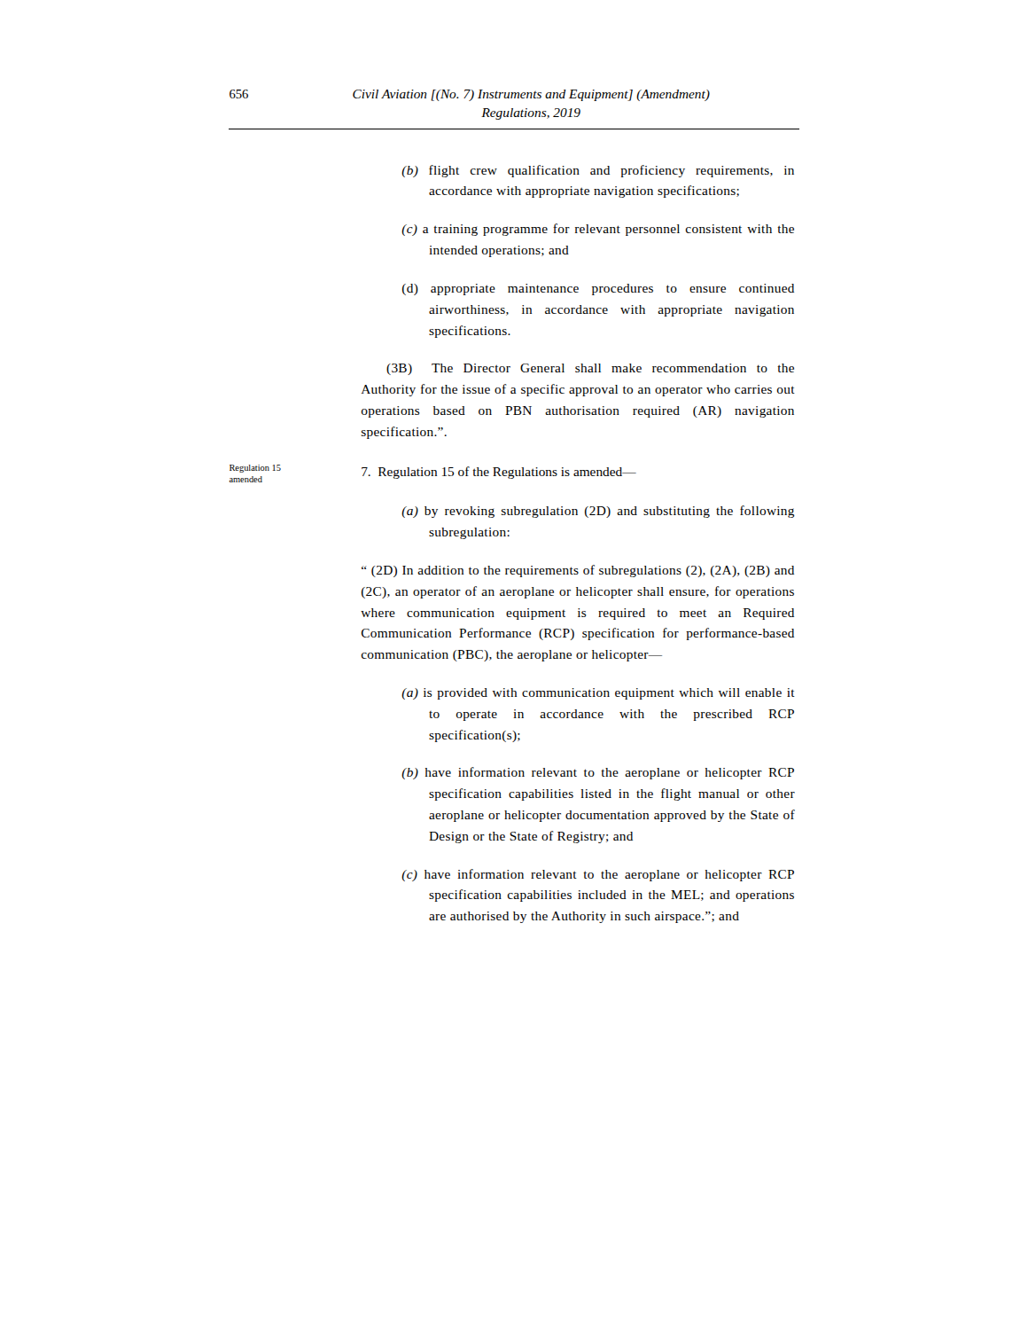656
Civil Aviation [(No. 7) Instruments and Equipment] (Amendment)
Regulations, 2019
(b) flight crew qualification and proficiency requirements, in accordance with appropriate navigation specifications;
(c) a training programme for relevant personnel consistent with the intended operations; and
(d) appropriate maintenance procedures to ensure continued airworthiness, in accordance with appropriate navigation specifications.
(3B) The Director General shall make recommendation to the Authority for the issue of a specific approval to an operator who carries out operations based on PBN authorisation required (AR) navigation specification.”.
Regulation 15
amended
7. Regulation 15 of the Regulations is amended—
(a) by revoking subregulation (2D) and substituting the following subregulation:
“ (2D) In addition to the requirements of subregulations (2), (2A), (2B) and (2C), an operator of an aeroplane or helicopter shall ensure, for operations where communication equipment is required to meet an Required Communication Performance (RCP) specification for performance-based communication (PBC), the aeroplane or helicopter—
(a) is provided with communication equipment which will enable it to operate in accordance with the prescribed RCP specification(s);
(b) have information relevant to the aeroplane or helicopter RCP specification capabilities listed in the flight manual or other aeroplane or helicopter documentation approved by the State of Design or the State of Registry; and
(c) have information relevant to the aeroplane or helicopter RCP specification capabilities included in the MEL; and operations are authorised by the Authority in such airspace.”; and